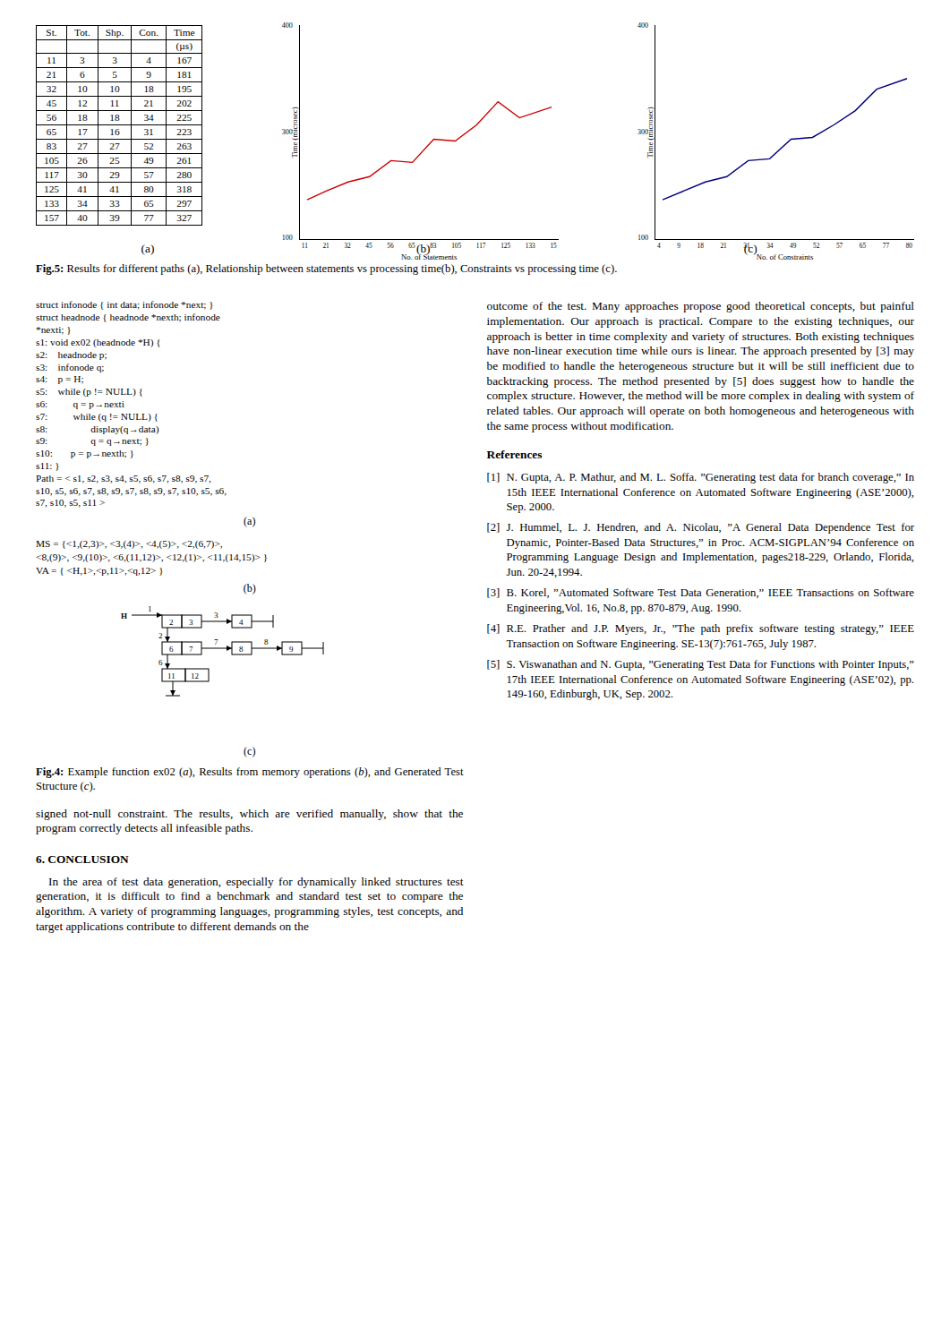| St. | Tot. | Shp. | Con. | Time |
| --- | --- | --- | --- | --- |
| | | | | (µs) |
| 11 | 3 | 3 | 4 | 167 |
| 21 | 6 | 5 | 9 | 181 |
| 32 | 10 | 10 | 18 | 195 |
| 45 | 12 | 11 | 21 | 202 |
| 56 | 18 | 18 | 34 | 225 |
| 65 | 17 | 16 | 31 | 223 |
| 83 | 27 | 27 | 52 | 263 |
| 105 | 26 | 25 | 49 | 261 |
| 117 | 30 | 29 | 57 | 280 |
| 125 | 41 | 41 | 80 | 318 |
| 133 | 34 | 33 | 65 | 297 |
| 157 | 40 | 39 | 77 | 327 |
Time (microsec) No. of Statements 400 300 100
112132455665 8310511712513315
Time (microsec) No. of Constraints 400 300 100
4918213134 495257657780
(a)(b)(c)
Fig.5: Results for different paths (a), Relationship between statements vs processing time(b), Constraints vs processing time (c).
struct infonode { int data; infonode *next; } struct headnode { headnode *nexth; infonode *nexti; } s1: void ex02 (headnode *H) { s2: headnode p; s3: infonode q; s4: p = H; s5: while (p != NULL) { s6: q = p→nexti s7: while (q != NULL) { s8: display(q→data) s9: q = q→next; } s10: p = p→nexth; } s11: } Path = < s1, s2, s3, s4, s5, s6, s7, s8, s9, s7, s10, s5, s6, s7, s8, s9, s7, s8, s9, s7, s10, s5, s6, s7, s10, s5, s11 >
(a)
MS = {<1,(2,3)>, <3,(4)>, <4,(5)>, <2,(6,7)>,
<8,(9)>, <9,(10)>, <6,(11,12)>, <12,(1)>, <11,(14,15)> }
VA = { <H,1>,<p,11>,<q,12> }
(b)
H 1 2 3 3 4 2 6 7 7 8 8 9 6 11 12
(c)
Fig.4: Example function ex02 (a), Results from memory operations (b), and Generated Test Structure (c).
signed not-null constraint. The results, which are verified manually, show that the program correctly detects all infeasible paths.
6. CONCLUSION
In the area of test data generation, especially for dynamically linked structures test generation, it is difficult to find a benchmark and standard test set to compare the algorithm. A variety of programming languages, programming styles, test concepts, and target applications contribute to different demands on the
outcome of the test. Many approaches propose good theoretical concepts, but painful implementation. Our approach is practical. Compare to the existing techniques, our approach is better in time complexity and variety of structures. Both existing techniques have non-linear execution time while ours is linear. The approach presented by [3] may be modified to handle the heterogeneous structure but it will be still inefficient due to backtracking process. The method presented by [5] does suggest how to handle the complex structure. However, the method will be more complex in dealing with system of related tables. Our approach will operate on both homogeneous and heterogeneous with the same process without modification.
References
N. Gupta, A. P. Mathur, and M. L. Soffa. ”Generating test data for branch coverage,” In 15th IEEE International Conference on Automated Software Engineering (ASE’2000), Sep. 2000.
J. Hummel, L. J. Hendren, and A. Nicolau, ”A General Data Dependence Test for Dynamic, Pointer-Based Data Structures,” in Proc. ACM-SIGPLAN’94 Conference on Programming Language Design and Implementation, pages218-229, Orlando, Florida, Jun. 20-24,1994.
B. Korel, ”Automated Software Test Data Generation,” IEEE Transactions on Software Engineering,Vol. 16, No.8, pp. 870-879, Aug. 1990.
R.E. Prather and J.P. Myers, Jr., ”The path prefix software testing strategy,” IEEE Transaction on Software Engineering. SE-13(7):761-765, July 1987.
S. Viswanathan and N. Gupta, ”Generating Test Data for Functions with Pointer Inputs,” 17th IEEE International Conference on Automated Software Engineering (ASE’02), pp. 149-160, Edinburgh, UK, Sep. 2002.